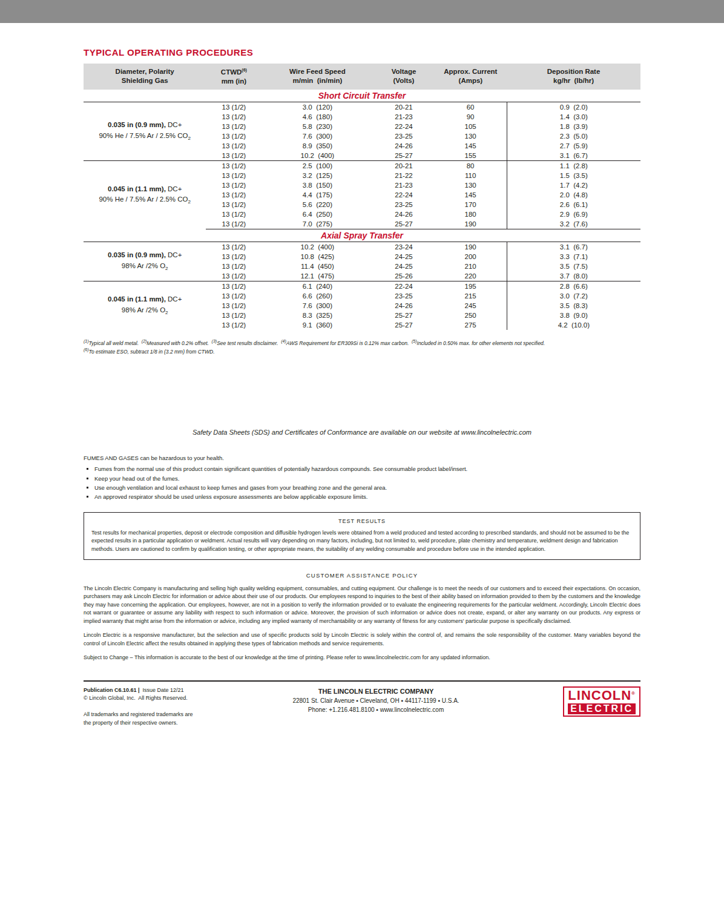TYPICAL OPERATING PROCEDURES
| Diameter, Polarity Shielding Gas | CTWD (6) mm (in) | Wire Feed Speed m/min (in/min) | Voltage (Volts) | Approx. Current (Amps) | Deposition Rate kg/hr (lb/hr) |
| --- | --- | --- | --- | --- | --- |
| Short Circuit Transfer |
| 0.035 in (0.9 mm), DC+ 90% He / 7.5% Ar / 2.5% CO 2 | 13 (1/2) | 3.0 (120) | 20-21 | 60 | 0.9 (2.0) |
| 13 (1/2) | 4.6 (180) | 21-23 | 90 | 1.4 (3.0) |
| 13 (1/2) | 5.8 (230) | 22-24 | 105 | 1.8 (3.9) |
| 13 (1/2) | 7.6 (300) | 23-25 | 130 | 2.3 (5.0) |
| 13 (1/2) | 8.9 (350) | 24-26 | 145 | 2.7 (5.9) |
| 13 (1/2) | 10.2 (400) | 25-27 | 155 | 3.1 (6.7) |
| 0.045 in (1.1 mm), DC+ 90% He / 7.5% Ar / 2.5% CO 2 | 13 (1/2) | 2.5 (100) | 20-21 | 80 | 1.1 (2.8) |
| 13 (1/2) | 3.2 (125) | 21-22 | 110 | 1.5 (3.5) |
| 13 (1/2) | 3.8 (150) | 21-23 | 130 | 1.7 (4.2) |
| 13 (1/2) | 4.4 (175) | 22-24 | 145 | 2.0 (4.8) |
| 13 (1/2) | 5.6 (220) | 23-25 | 170 | 2.6 (6.1) |
| 13 (1/2) | 6.4 (250) | 24-26 | 180 | 2.9 (6.9) |
| 13 (1/2) | 7.0 (275) | 25-27 | 190 | 3.2 (7.6) |
| Axial Spray Transfer |
| 0.035 in (0.9 mm), DC+ 98% Ar /2% O 2 | 13 (1/2) | 10.2 (400) | 23-24 | 190 | 3.1 (6.7) |
| 13 (1/2) | 10.8 (425) | 24-25 | 200 | 3.3 (7.1) |
| 13 (1/2) | 11.4 (450) | 24-25 | 210 | 3.5 (7.5) |
| 13 (1/2) | 12.1 (475) | 25-26 | 220 | 3.7 (8.0) |
| 0.045 in (1.1 mm), DC+ 98% Ar /2% O 2 | 13 (1/2) | 6.1 (240) | 22-24 | 195 | 2.8 (6.6) |
| 13 (1/2) | 6.6 (260) | 23-25 | 215 | 3.0 (7.2) |
| 13 (1/2) | 7.6 (300) | 24-26 | 245 | 3.5 (8.3) |
| 13 (1/2) | 8.3 (325) | 25-27 | 250 | 3.8 (9.0) |
| 13 (1/2) | 9.1 (360) | 25-27 | 275 | 4.2 (10.0) |
(1)Typical all weld metal. (2)Measured with 0.2% offset. (3)See test results disclaimer. (4)AWS Requirement for ER309Si is 0.12% max carbon. (5)Included in 0.50% max. for other elements not specified.
(6)To estimate ESO, subtract 1/8 in (3.2 mm) from CTWD.
Safety Data Sheets (SDS) and Certificates of Conformance are available on our website at www.lincolnelectric.com
FUMES AND GASES can be hazardous to your health.
Fumes from the normal use of this product contain significant quantities of potentially hazardous compounds. See consumable product label/insert.
Keep your head out of the fumes.
Use enough ventilation and local exhaust to keep fumes and gases from your breathing zone and the general area.
An approved respirator should be used unless exposure assessments are below applicable exposure limits.
TEST RESULTS
Test results for mechanical properties, deposit or electrode composition and diffusible hydrogen levels were obtained from a weld produced and tested according to prescribed standards, and should not be assumed to be the expected results in a particular application or weldment. Actual results will vary depending on many factors, including, but not limited to, weld procedure, plate chemistry and temperature, weldment design and fabrication methods. Users are cautioned to confirm by qualification testing, or other appropriate means, the suitability of any welding consumable and procedure before use in the intended application.
CUSTOMER ASSISTANCE POLICY
The Lincoln Electric Company is manufacturing and selling high quality welding equipment, consumables, and cutting equipment. Our challenge is to meet the needs of our customers and to exceed their expectations. On occasion, purchasers may ask Lincoln Electric for information or advice about their use of our products. Our employees respond to inquiries to the best of their ability based on information provided to them by the customers and the knowledge they may have concerning the application. Our employees, however, are not in a position to verify the information provided or to evaluate the engineering requirements for the particular weldment. Accordingly, Lincoln Electric does not warrant or guarantee or assume any liability with respect to such information or advice. Moreover, the provision of such information or advice does not create, expand, or alter any warranty on our products. Any express or implied warranty that might arise from the information or advice, including any implied warranty of merchantability or any warranty of fitness for any customers' particular purpose is specifically disclaimed.
Lincoln Electric is a responsive manufacturer, but the selection and use of specific products sold by Lincoln Electric is solely within the control of, and remains the sole responsibility of the customer. Many variables beyond the control of Lincoln Electric affect the results obtained in applying these types of fabrication methods and service requirements.
Subject to Change – This information is accurate to the best of our knowledge at the time of printing. Please refer to www.lincolnelectric.com for any updated information.
Publication C6.10.61 | Issue Date 12/21
© Lincoln Global, Inc. All Rights Reserved.
All trademarks and registered trademarks are
the property of their respective owners.
THE LINCOLN ELECTRIC COMPANY
22801 St. Clair Avenue ▪ Cleveland, OH ▪ 44117-1199 ▪ U.S.A.
Phone: +1.216.481.8100 ▪ www.lincolnelectric.com
LINCOLN® ELECTRIC